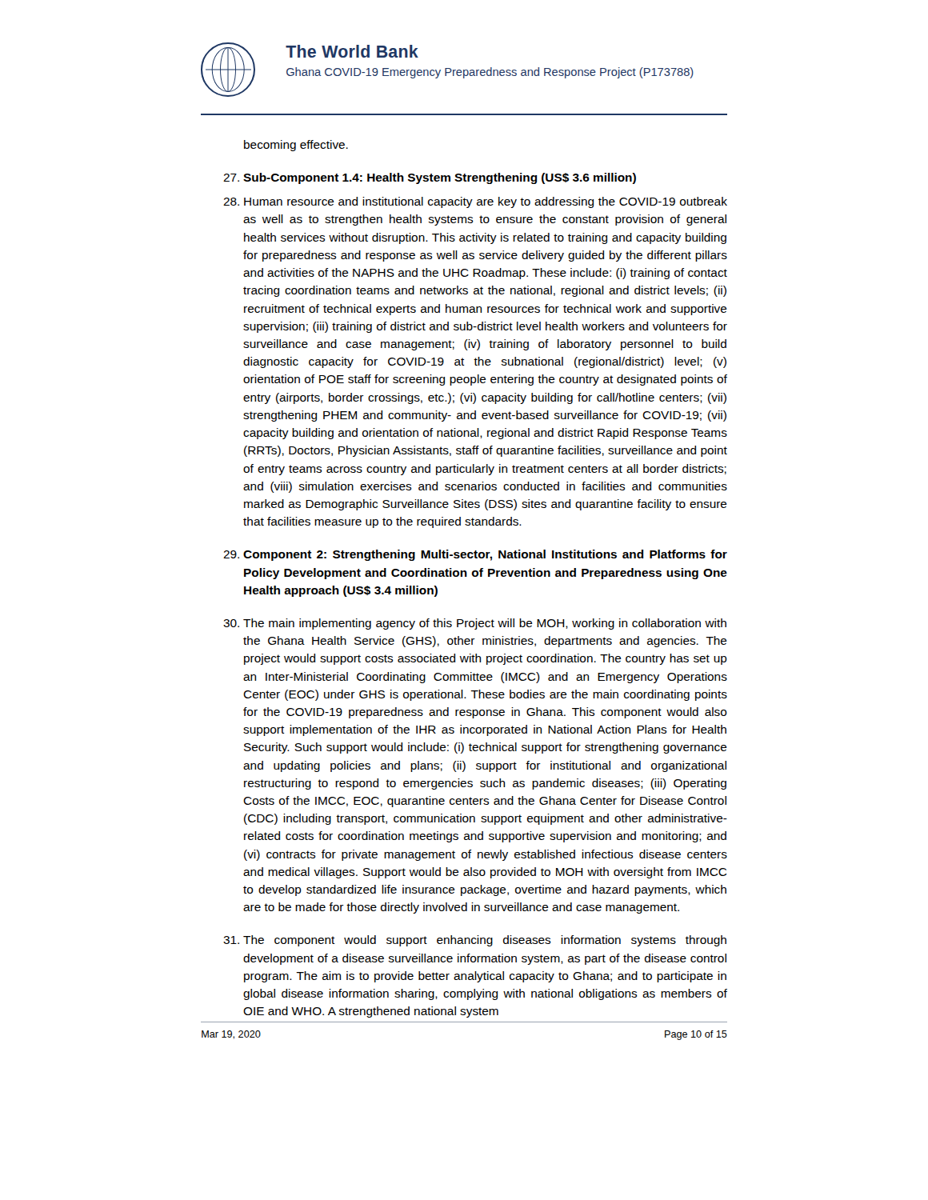The World Bank
Ghana COVID-19 Emergency Preparedness and Response Project (P173788)
becoming effective.
Sub-Component 1.4: Health System Strengthening (US$ 3.6 million)
Human resource and institutional capacity are key to addressing the COVID-19 outbreak as well as to strengthen health systems to ensure the constant provision of general health services without disruption. This activity is related to training and capacity building for preparedness and response as well as service delivery guided by the different pillars and activities of the NAPHS and the UHC Roadmap. These include: (i) training of contact tracing coordination teams and networks at the national, regional and district levels; (ii) recruitment of technical experts and human resources for technical work and supportive supervision; (iii) training of district and sub-district level health workers and volunteers for surveillance and case management; (iv) training of laboratory personnel to build diagnostic capacity for COVID-19 at the subnational (regional/district) level; (v) orientation of POE staff for screening people entering the country at designated points of entry (airports, border crossings, etc.); (vi) capacity building for call/hotline centers; (vii) strengthening PHEM and community- and event-based surveillance for COVID-19; (vii) capacity building and orientation of national, regional and district Rapid Response Teams (RRTs), Doctors, Physician Assistants, staff of quarantine facilities, surveillance and point of entry teams across country and particularly in treatment centers at all border districts; and (viii) simulation exercises and scenarios conducted in facilities and communities marked as Demographic Surveillance Sites (DSS) sites and quarantine facility to ensure that facilities measure up to the required standards.
Component 2: Strengthening Multi-sector, National Institutions and Platforms for Policy Development and Coordination of Prevention and Preparedness using One Health approach (US$ 3.4 million)
The main implementing agency of this Project will be MOH, working in collaboration with the Ghana Health Service (GHS), other ministries, departments and agencies. The project would support costs associated with project coordination. The country has set up an Inter-Ministerial Coordinating Committee (IMCC) and an Emergency Operations Center (EOC) under GHS is operational. These bodies are the main coordinating points for the COVID-19 preparedness and response in Ghana. This component would also support implementation of the IHR as incorporated in National Action Plans for Health Security. Such support would include: (i) technical support for strengthening governance and updating policies and plans; (ii) support for institutional and organizational restructuring to respond to emergencies such as pandemic diseases; (iii) Operating Costs of the IMCC, EOC, quarantine centers and the Ghana Center for Disease Control (CDC) including transport, communication support equipment and other administrative-related costs for coordination meetings and supportive supervision and monitoring; and (vi) contracts for private management of newly established infectious disease centers and medical villages. Support would be also provided to MOH with oversight from IMCC to develop standardized life insurance package, overtime and hazard payments, which are to be made for those directly involved in surveillance and case management.
The component would support enhancing diseases information systems through development of a disease surveillance information system, as part of the disease control program. The aim is to provide better analytical capacity to Ghana; and to participate in global disease information sharing, complying with national obligations as members of OIE and WHO. A strengthened national system
Mar 19, 2020 Page 10 of 15